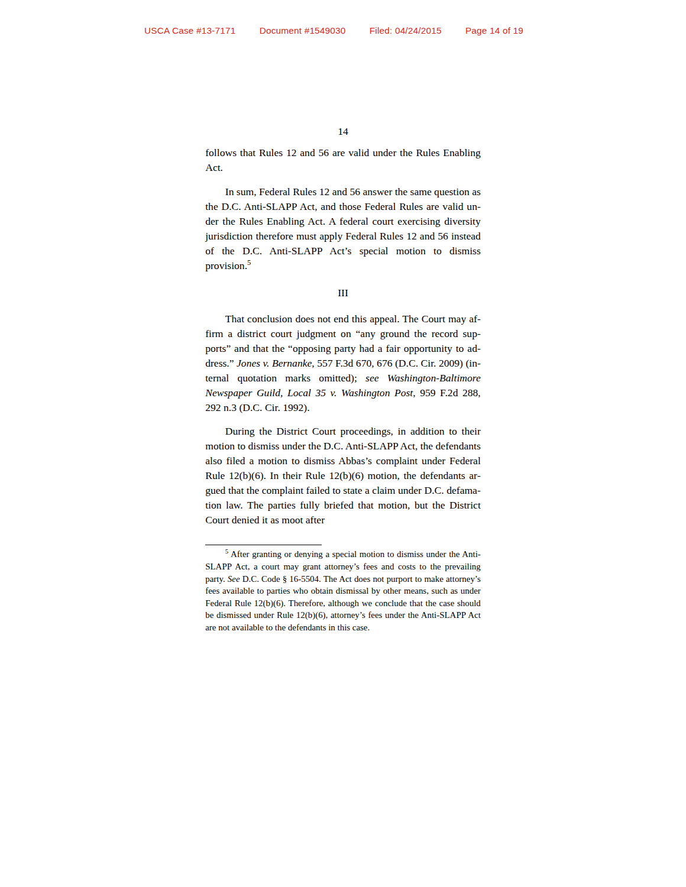USCA Case #13-7171 Document #1549030 Filed: 04/24/2015 Page 14 of 19
14
follows that Rules 12 and 56 are valid under the Rules Enabling Act.
In sum, Federal Rules 12 and 56 answer the same question as the D.C. Anti-SLAPP Act, and those Federal Rules are valid under the Rules Enabling Act. A federal court exercising diversity jurisdiction therefore must apply Federal Rules 12 and 56 instead of the D.C. Anti-SLAPP Act’s special motion to dismiss provision.5
III
That conclusion does not end this appeal. The Court may affirm a district court judgment on “any ground the record supports” and that the “opposing party had a fair opportunity to address.” Jones v. Bernanke, 557 F.3d 670, 676 (D.C. Cir. 2009) (internal quotation marks omitted); see Washington-Baltimore Newspaper Guild, Local 35 v. Washington Post, 959 F.2d 288, 292 n.3 (D.C. Cir. 1992).
During the District Court proceedings, in addition to their motion to dismiss under the D.C. Anti-SLAPP Act, the defendants also filed a motion to dismiss Abbas’s complaint under Federal Rule 12(b)(6). In their Rule 12(b)(6) motion, the defendants argued that the complaint failed to state a claim under D.C. defamation law. The parties fully briefed that motion, but the District Court denied it as moot after
5 After granting or denying a special motion to dismiss under the Anti-SLAPP Act, a court may grant attorney’s fees and costs to the prevailing party. See D.C. Code § 16-5504. The Act does not purport to make attorney’s fees available to parties who obtain dismissal by other means, such as under Federal Rule 12(b)(6). Therefore, although we conclude that the case should be dismissed under Rule 12(b)(6), attorney’s fees under the Anti-SLAPP Act are not available to the defendants in this case.